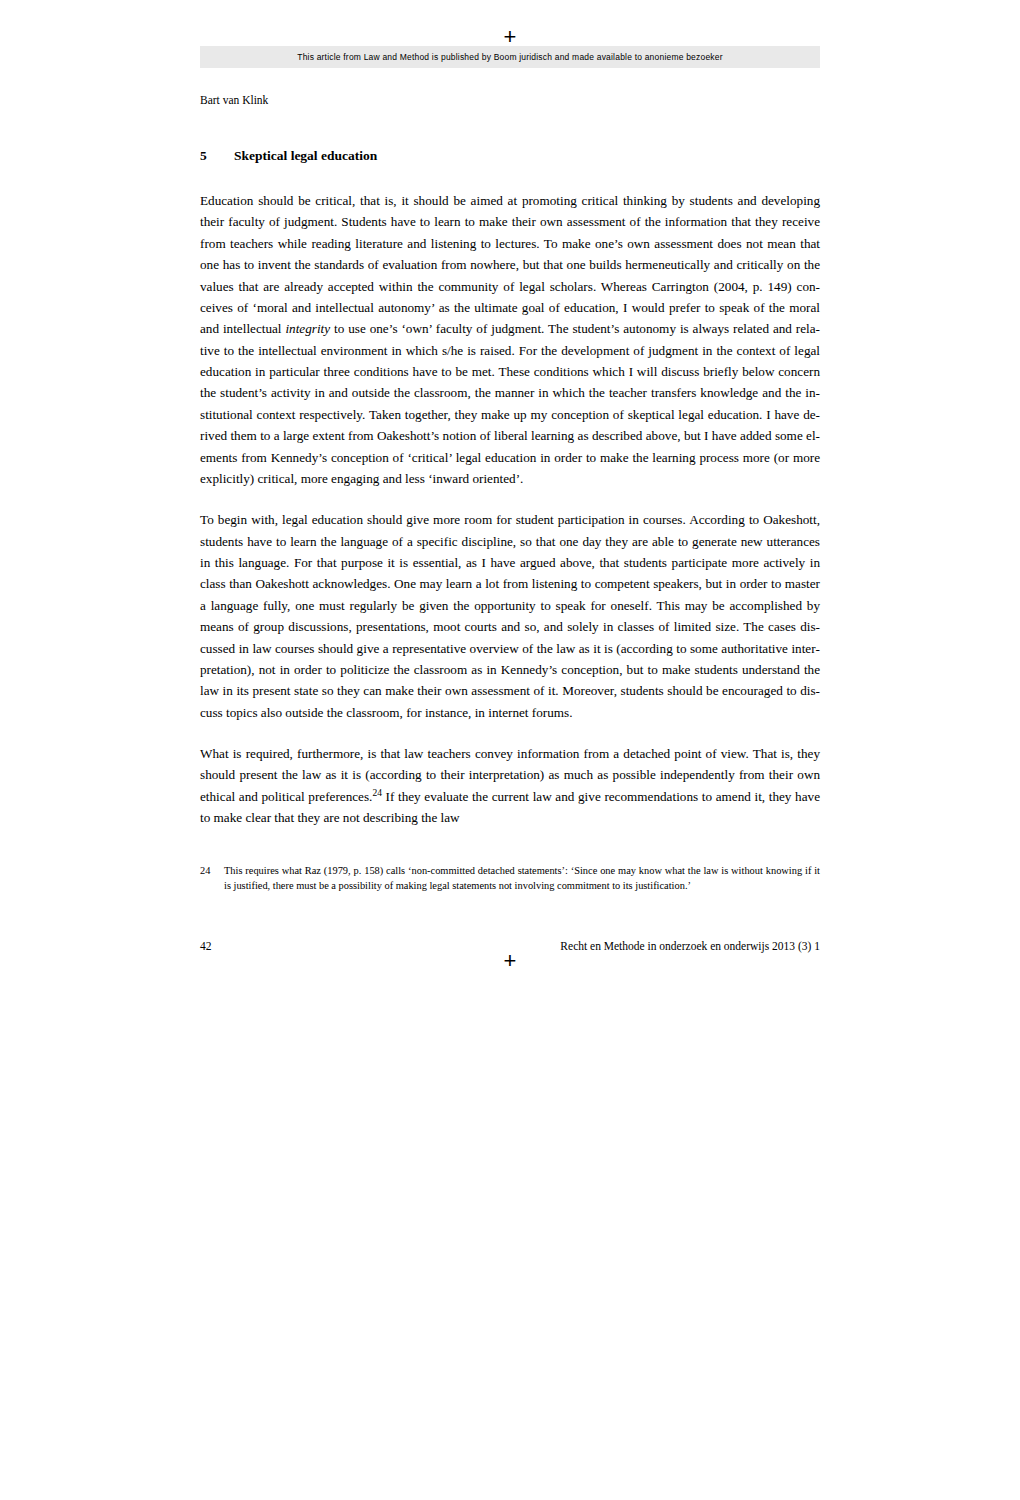+
This article from Law and Method is published by Boom juridisch and made available to anonieme bezoeker
Bart van Klink
5 Skeptical legal education
Education should be critical, that is, it should be aimed at promoting critical thinking by students and developing their faculty of judgment. Students have to learn to make their own assessment of the information that they receive from teachers while reading literature and listening to lectures. To make one’s own assessment does not mean that one has to invent the standards of evaluation from nowhere, but that one builds hermeneutically and critically on the values that are already accepted within the community of legal scholars. Whereas Carrington (2004, p. 149) conceives of ‘moral and intellectual autonomy’ as the ultimate goal of education, I would prefer to speak of the moral and intellectual integrity to use one’s ‘own’ faculty of judgment. The student’s autonomy is always related and relative to the intellectual environment in which s/he is raised. For the development of judgment in the context of legal education in particular three conditions have to be met. These conditions which I will discuss briefly below concern the student’s activity in and outside the classroom, the manner in which the teacher transfers knowledge and the institutional context respectively. Taken together, they make up my conception of skeptical legal education. I have derived them to a large extent from Oakeshott’s notion of liberal learning as described above, but I have added some elements from Kennedy’s conception of ‘critical’ legal education in order to make the learning process more (or more explicitly) critical, more engaging and less ‘inward oriented’.
To begin with, legal education should give more room for student participation in courses. According to Oakeshott, students have to learn the language of a specific discipline, so that one day they are able to generate new utterances in this language. For that purpose it is essential, as I have argued above, that students participate more actively in class than Oakeshott acknowledges. One may learn a lot from listening to competent speakers, but in order to master a language fully, one must regularly be given the opportunity to speak for oneself. This may be accomplished by means of group discussions, presentations, moot courts and so, and solely in classes of limited size. The cases discussed in law courses should give a representative overview of the law as it is (according to some authoritative interpretation), not in order to politicize the classroom as in Kennedy’s conception, but to make students understand the law in its present state so they can make their own assessment of it. Moreover, students should be encouraged to discuss topics also outside the classroom, for instance, in internet forums.
What is required, furthermore, is that law teachers convey information from a detached point of view. That is, they should present the law as it is (according to their interpretation) as much as possible independently from their own ethical and political preferences.24 If they evaluate the current law and give recommendations to amend it, they have to make clear that they are not describing the law
24
This requires what Raz (1979, p. 158) calls ‘non-committed detached statements’: ‘Since one may know what the law is without knowing if it is justified, there must be a possibility of making legal statements not involving commitment to its justification.’
42
Recht en Methode in onderzoek en onderwijs 2013 (3) 1
+